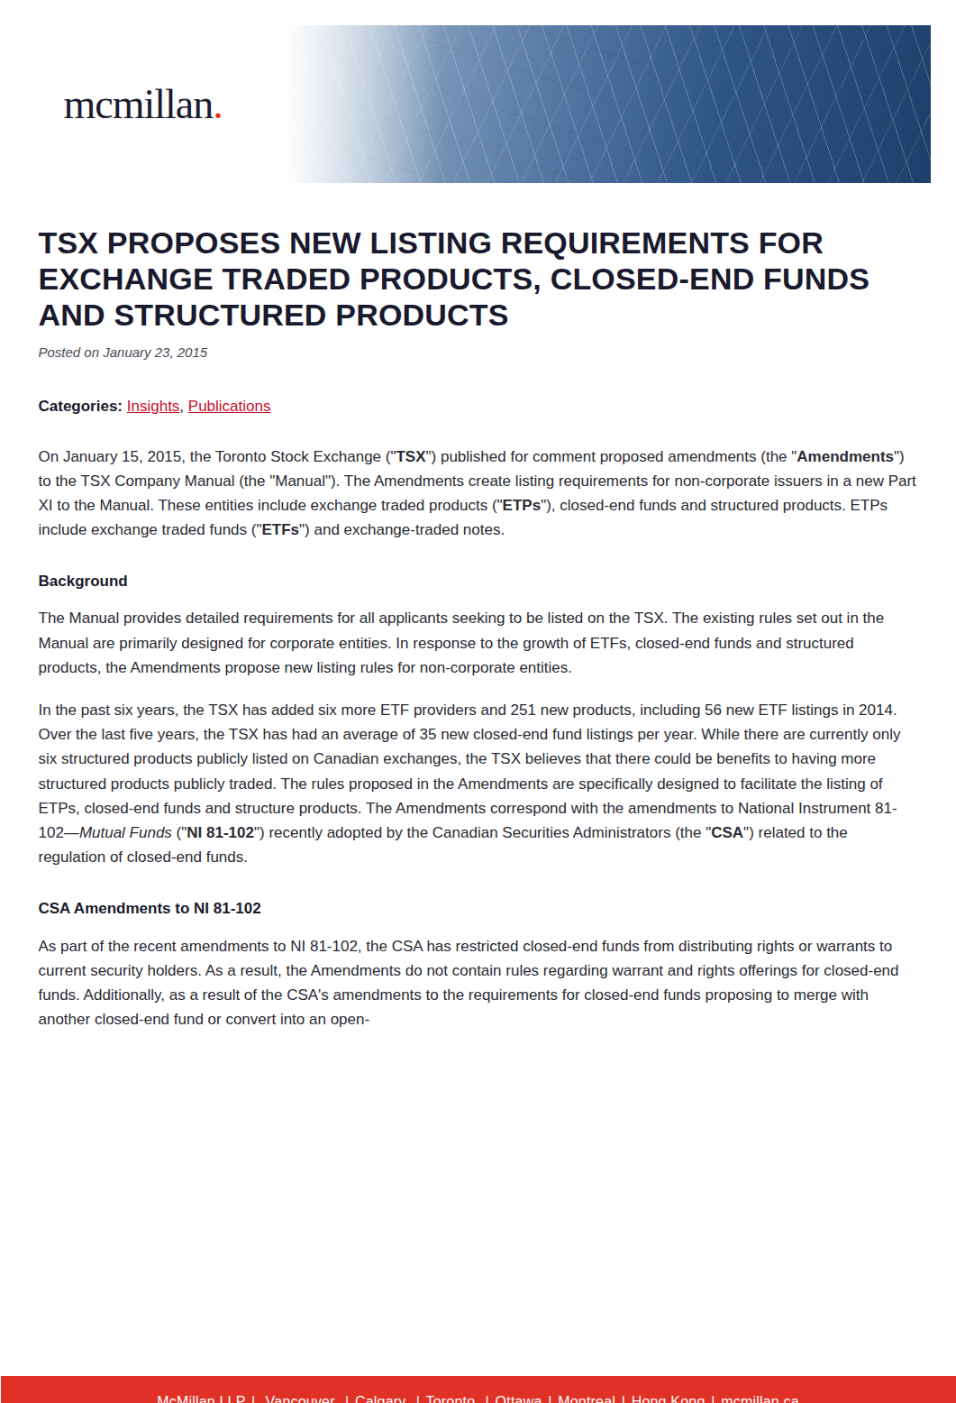mcmillan.
TSX Proposes New Listing Requirements for Exchange Traded Products, Closed-End Funds and Structured Products
Posted on January 23, 2015
Categories: Insights, Publications
On January 15, 2015, the Toronto Stock Exchange ("TSX") published for comment proposed amendments (the "Amendments") to the TSX Company Manual (the "Manual"). The Amendments create listing requirements for non-corporate issuers in a new Part XI to the Manual. These entities include exchange traded products ("ETPs"), closed-end funds and structured products. ETPs include exchange traded funds ("ETFs") and exchange-traded notes.
Background
The Manual provides detailed requirements for all applicants seeking to be listed on the TSX. The existing rules set out in the Manual are primarily designed for corporate entities. In response to the growth of ETFs, closed-end funds and structured products, the Amendments propose new listing rules for non-corporate entities.
In the past six years, the TSX has added six more ETF providers and 251 new products, including 56 new ETF listings in 2014. Over the last five years, the TSX has had an average of 35 new closed-end fund listings per year. While there are currently only six structured products publicly listed on Canadian exchanges, the TSX believes that there could be benefits to having more structured products publicly traded. The rules proposed in the Amendments are specifically designed to facilitate the listing of ETPs, closed-end funds and structure products. The Amendments correspond with the amendments to National Instrument 81-102—Mutual Funds ("NI 81-102") recently adopted by the Canadian Securities Administrators (the "CSA") related to the regulation of closed-end funds.
CSA Amendments to NI 81-102
As part of the recent amendments to NI 81-102, the CSA has restricted closed-end funds from distributing rights or warrants to current security holders. As a result, the Amendments do not contain rules regarding warrant and rights offerings for closed-end funds. Additionally, as a result of the CSA's amendments to the requirements for closed-end funds proposing to merge with another closed-end fund or convert into an open-
McMillan LLP | Vancouver | Calgary | Toronto | Ottawa | Montreal | Hong Kong | mcmillan.ca